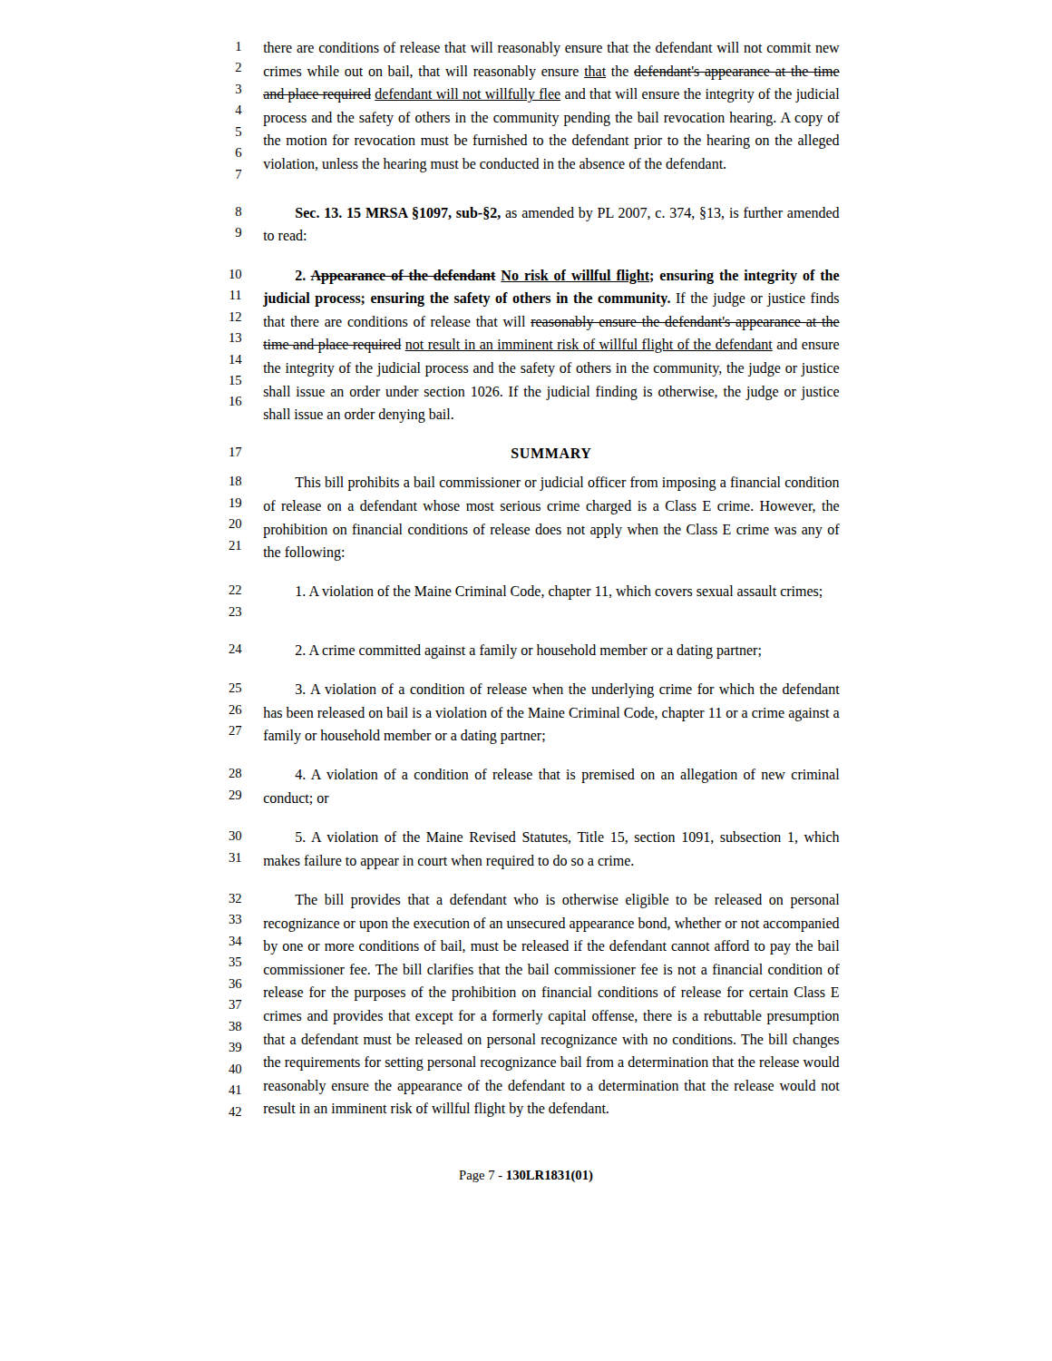1 2 3 4 5 6 7
there are conditions of release that will reasonably ensure that the defendant will not commit new crimes while out on bail, that will reasonably ensure that the defendant's appearance at the time and place required defendant will not willfully flee and that will ensure the integrity of the judicial process and the safety of others in the community pending the bail revocation hearing. A copy of the motion for revocation must be furnished to the defendant prior to the hearing on the alleged violation, unless the hearing must be conducted in the absence of the defendant.
8 9
Sec. 13. 15 MRSA §1097, sub-§2, as amended by PL 2007, c. 374, §13, is further amended to read:
10 11 12 13 14 15 16
2. Appearance of the defendant No risk of willful flight; ensuring the integrity of the judicial process; ensuring the safety of others in the community. If the judge or justice finds that there are conditions of release that will reasonably ensure the defendant's appearance at the time and place required not result in an imminent risk of willful flight of the defendant and ensure the integrity of the judicial process and the safety of others in the community, the judge or justice shall issue an order under section 1026. If the judicial finding is otherwise, the judge or justice shall issue an order denying bail.
17
SUMMARY
18 19 20 21
This bill prohibits a bail commissioner or judicial officer from imposing a financial condition of release on a defendant whose most serious crime charged is a Class E crime. However, the prohibition on financial conditions of release does not apply when the Class E crime was any of the following:
22 23
1. A violation of the Maine Criminal Code, chapter 11, which covers sexual assault crimes;
24
2. A crime committed against a family or household member or a dating partner;
25 26 27
3. A violation of a condition of release when the underlying crime for which the defendant has been released on bail is a violation of the Maine Criminal Code, chapter 11 or a crime against a family or household member or a dating partner;
28 29
4. A violation of a condition of release that is premised on an allegation of new criminal conduct; or
30 31
5. A violation of the Maine Revised Statutes, Title 15, section 1091, subsection 1, which makes failure to appear in court when required to do so a crime.
32 33 34 35 36 37 38 39 40 41 42
The bill provides that a defendant who is otherwise eligible to be released on personal recognizance or upon the execution of an unsecured appearance bond, whether or not accompanied by one or more conditions of bail, must be released if the defendant cannot afford to pay the bail commissioner fee. The bill clarifies that the bail commissioner fee is not a financial condition of release for the purposes of the prohibition on financial conditions of release for certain Class E crimes and provides that except for a formerly capital offense, there is a rebuttable presumption that a defendant must be released on personal recognizance with no conditions. The bill changes the requirements for setting personal recognizance bail from a determination that the release would reasonably ensure the appearance of the defendant to a determination that the release would not result in an imminent risk of willful flight by the defendant.
Page 7 - 130LR1831(01)